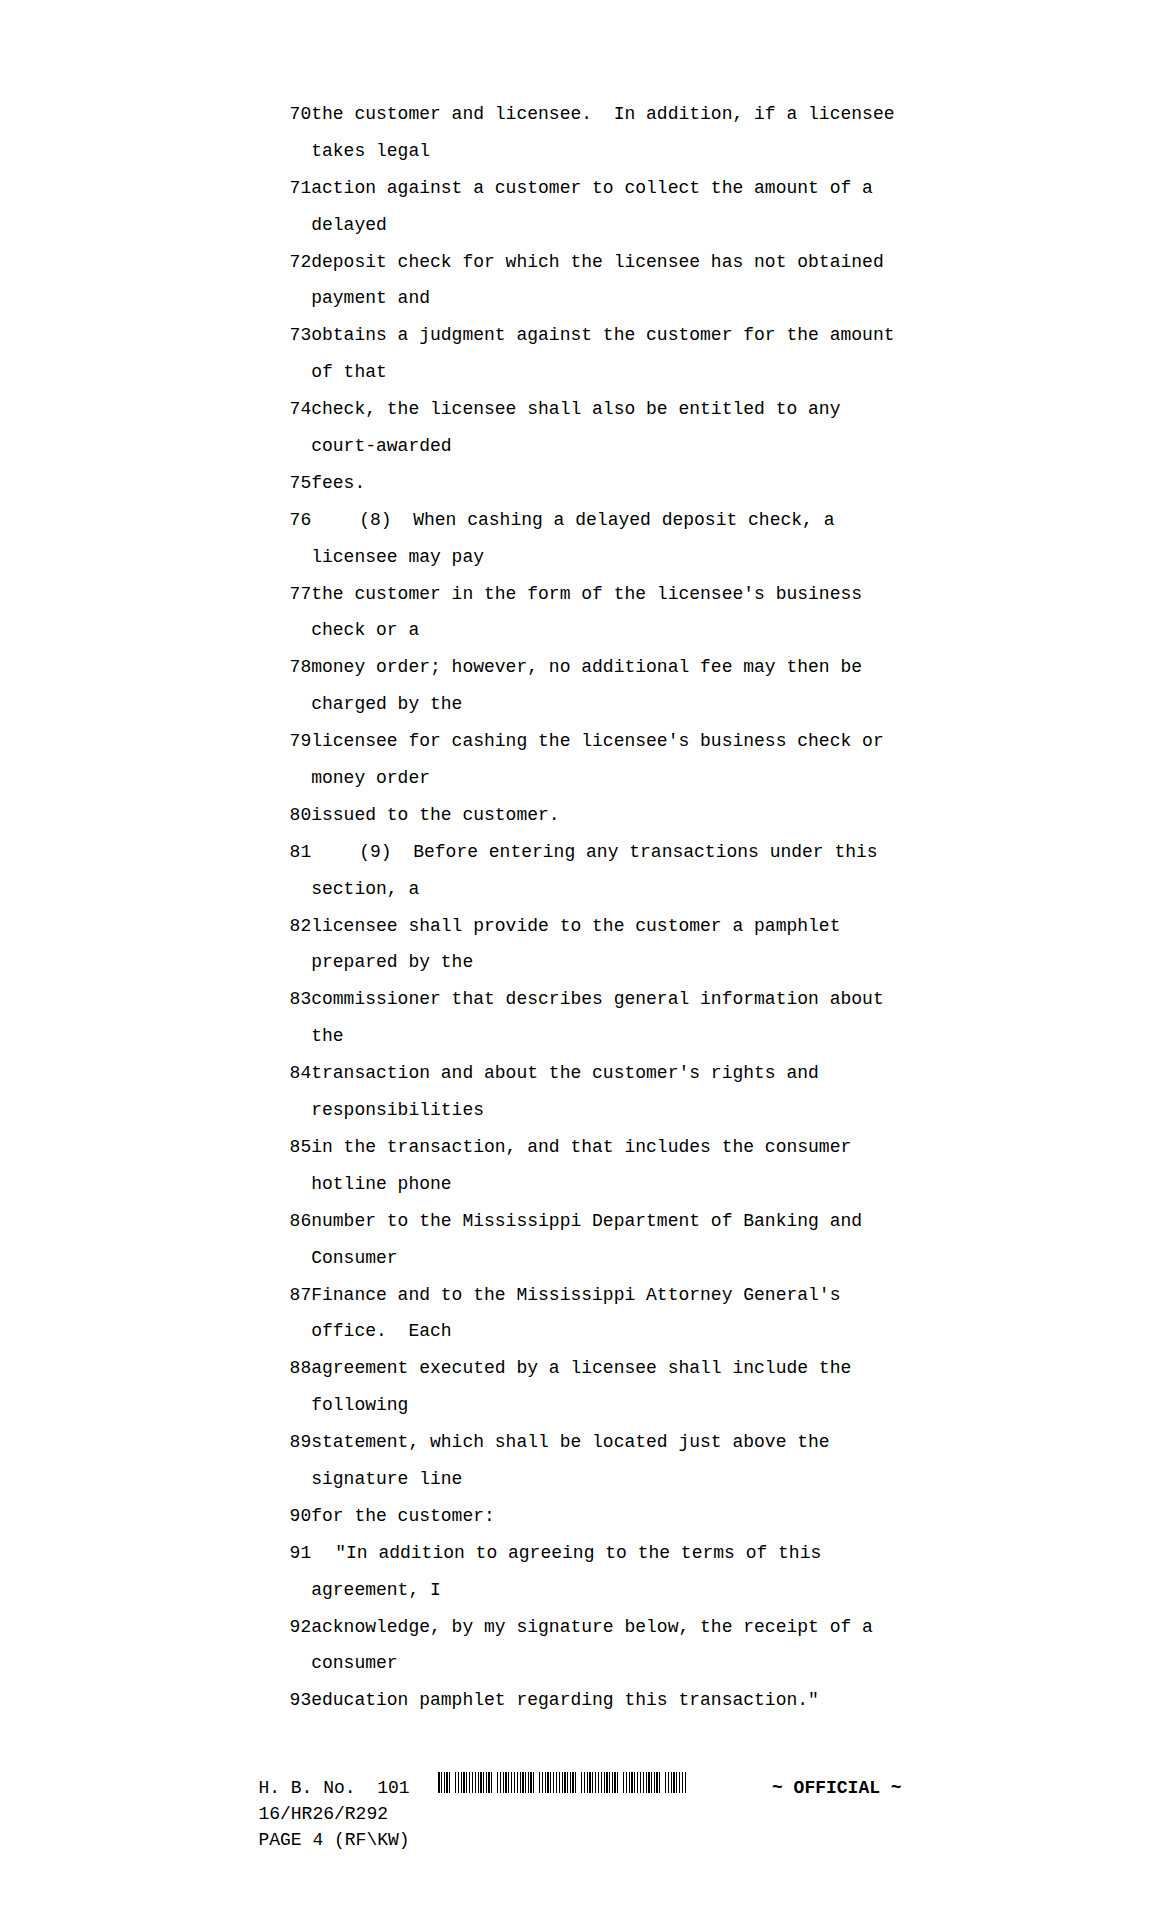| 70 | the customer and licensee. In addition, if a licensee takes legal |
| 71 | action against a customer to collect the amount of a delayed |
| 72 | deposit check for which the licensee has not obtained payment and |
| 73 | obtains a judgment against the customer for the amount of that |
| 74 | check, the licensee shall also be entitled to any court-awarded |
| 75 | fees. |
| 76 | (8) When cashing a delayed deposit check, a licensee may pay |
| 77 | the customer in the form of the licensee's business check or a |
| 78 | money order; however, no additional fee may then be charged by the |
| 79 | licensee for cashing the licensee's business check or money order |
| 80 | issued to the customer. |
| 81 | (9) Before entering any transactions under this section, a |
| 82 | licensee shall provide to the customer a pamphlet prepared by the |
| 83 | commissioner that describes general information about the |
| 84 | transaction and about the customer's rights and responsibilities |
| 85 | in the transaction, and that includes the consumer hotline phone |
| 86 | number to the Mississippi Department of Banking and Consumer |
| 87 | Finance and to the Mississippi Attorney General's office. Each |
| 88 | agreement executed by a licensee shall include the following |
| 89 | statement, which shall be located just above the signature line |
| 90 | for the customer: |
| 91 | "In addition to agreeing to the terms of this agreement, I |
| 92 | acknowledge, by my signature below, the receipt of a consumer |
| 93 | education pamphlet regarding this transaction." |
H. B. No. 101 ~ OFFICIAL ~
16/HR26/R292
PAGE 4 (RF\KW)